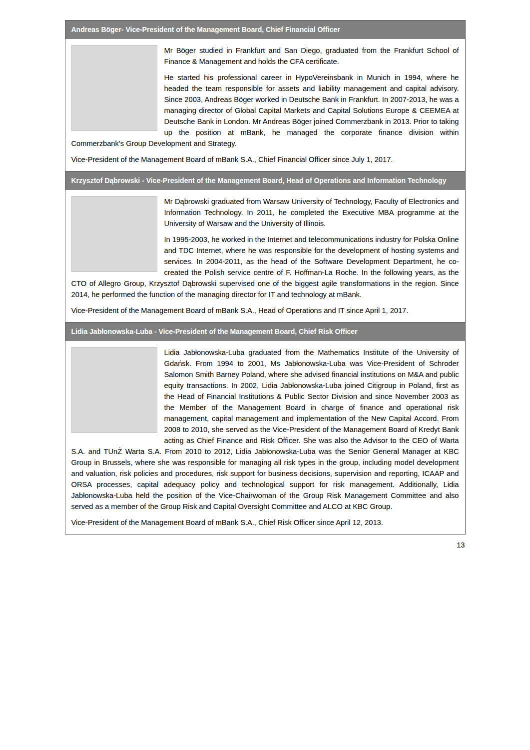Andreas Böger- Vice-President of the Management Board, Chief Financial Officer
Mr Böger studied in Frankfurt and San Diego, graduated from the Frankfurt School of Finance & Management and holds the CFA certificate.
He started his professional career in HypoVereinsbank in Munich in 1994, where he headed the team responsible for assets and liability management and capital advisory. Since 2003, Andreas Böger worked in Deutsche Bank in Frankfurt. In 2007-2013, he was a managing director of Global Capital Markets and Capital Solutions Europe & CEEMEA at Deutsche Bank in London. Mr Andreas Böger joined Commerzbank in 2013. Prior to taking up the position at mBank, he managed the corporate finance division within Commerzbank’s Group Development and Strategy.
Vice-President of the Management Board of mBank S.A., Chief Financial Officer since July 1, 2017.
Krzysztof Dąbrowski - Vice-President of the Management Board, Head of Operations and Information Technology
Mr Dąbrowski graduated from Warsaw University of Technology, Faculty of Electronics and Information Technology. In 2011, he completed the Executive MBA programme at the University of Warsaw and the University of Illinois.
In 1995-2003, he worked in the Internet and telecommunications industry for Polska Online and TDC Internet, where he was responsible for the development of hosting systems and services. In 2004-2011, as the head of the Software Development Department, he co-created the Polish service centre of F. Hoffman-La Roche. In the following years, as the CTO of Allegro Group, Krzysztof Dąbrowski supervised one of the biggest agile transformations in the region. Since 2014, he performed the function of the managing director for IT and technology at mBank.
Vice-President of the Management Board of mBank S.A., Head of Operations and IT since April 1, 2017.
Lidia Jabłonowska-Luba - Vice-President of the Management Board, Chief Risk Officer
Lidia Jabłonowska-Luba graduated from the Mathematics Institute of the University of Gdańsk. From 1994 to 2001, Ms Jabłonowska-Luba was Vice-President of Schroder Salomon Smith Barney Poland, where she advised financial institutions on M&A and public equity transactions. In 2002, Lidia Jabłonowska-Luba joined Citigroup in Poland, first as the Head of Financial Institutions & Public Sector Division and since November 2003 as the Member of the Management Board in charge of finance and operational risk management, capital management and implementation of the New Capital Accord. From 2008 to 2010, she served as the Vice-President of the Management Board of Kredyt Bank acting as Chief Finance and Risk Officer. She was also the Advisor to the CEO of Warta S.A. and TUnŻ Warta S.A. From 2010 to 2012, Lidia Jabłonowska-Luba was the Senior General Manager at KBC Group in Brussels, where she was responsible for managing all risk types in the group, including model development and valuation, risk policies and procedures, risk support for business decisions, supervision and reporting, ICAAP and ORSA processes, capital adequacy policy and technological support for risk management. Additionally, Lidia Jabłonowska-Luba held the position of the Vice-Chairwoman of the Group Risk Management Committee and also served as a member of the Group Risk and Capital Oversight Committee and ALCO at KBC Group.
Vice-President of the Management Board of mBank S.A., Chief Risk Officer since April 12, 2013.
13